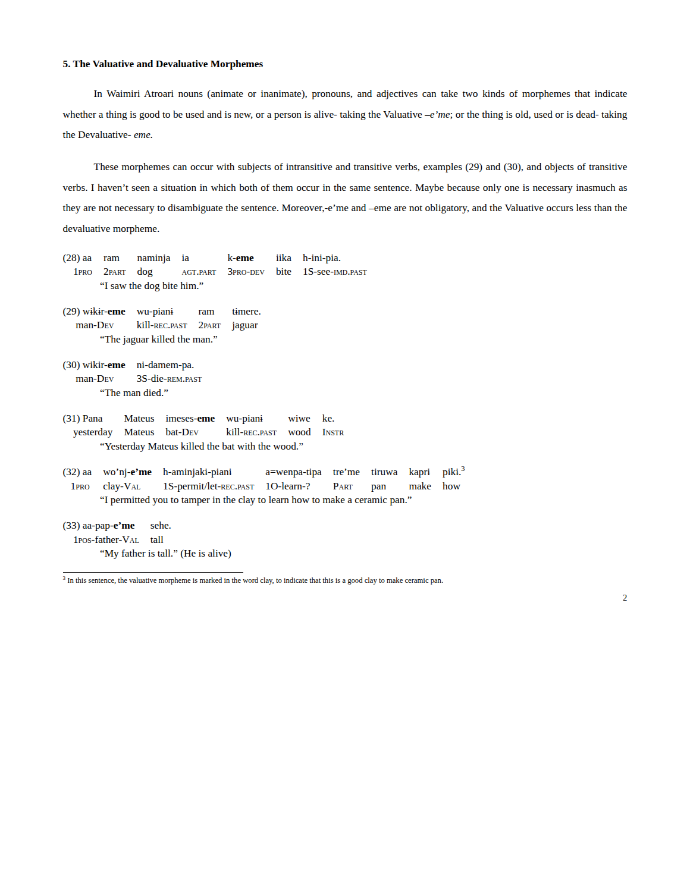5. The Valuative and Devaluative Morphemes
In Waimiri Atroari nouns (animate or inanimate), pronouns, and adjectives can take two kinds of morphemes that indicate whether a thing is good to be used and is new, or a person is alive- taking the Valuative –e’me; or the thing is old, used or is dead- taking the Devaluative- eme.
These morphemes can occur with subjects of intransitive and transitive verbs, examples (29) and (30), and objects of transitive verbs. I haven’t seen a situation in which both of them occur in the same sentence. Maybe because only one is necessary inasmuch as they are not necessary to disambiguate the sentence. Moreover,-e’me and –eme are not obligatory, and the Valuative occurs less than the devaluative morpheme.
| (28) aa | ram | naminja | ia | k- eme | iika | h-ini-pia. |
| 1 pro | 2 part | dog | agt.part | 3 pro - dev | bite | 1S-see- imd.past |
“I saw the dog bite him.”
| (29) wɨkɨr- eme | wu-pianɨ | ram | tɨmere. |
| man-D ev | kill- rec.past | 2 part | jaguar |
“The jaguar killed the man.”
| (30) wɨkɨr- eme | nɨ-damem-pa. |
| man-D ev | 3S-die- rem.past |
“The man died.”
| (31) Pana | Mateus | imeses- eme | wu-pianɨ | wiwe | ke. |
| yesterday | Mateus | bat-D ev | kill- rec.past | wood | I nstr |
“Yesterday Mateus killed the bat with the wood.”
| (32) aa | wo’nj- e’me | h-aminjakɨ-pianɨ | a=wenpa-tɨpa | tre’me | tɨruwa | kaprɨ | pɨkɨ. 3 |
| 1 pro | clay-V al | 1S-permit/let- rec.past | 1O-learn-? | P art | pan | make | how |
“I permitted you to tamper in the clay to learn how to make a ceramic pan.”
| (33) aa-pap- e’me | sehe. |
| 1 pos -father-V al | tall |
“My father is tall.” (He is alive)
3 In this sentence, the valuative morpheme is marked in the word clay, to indicate that this is a good clay to make ceramic pan.
2